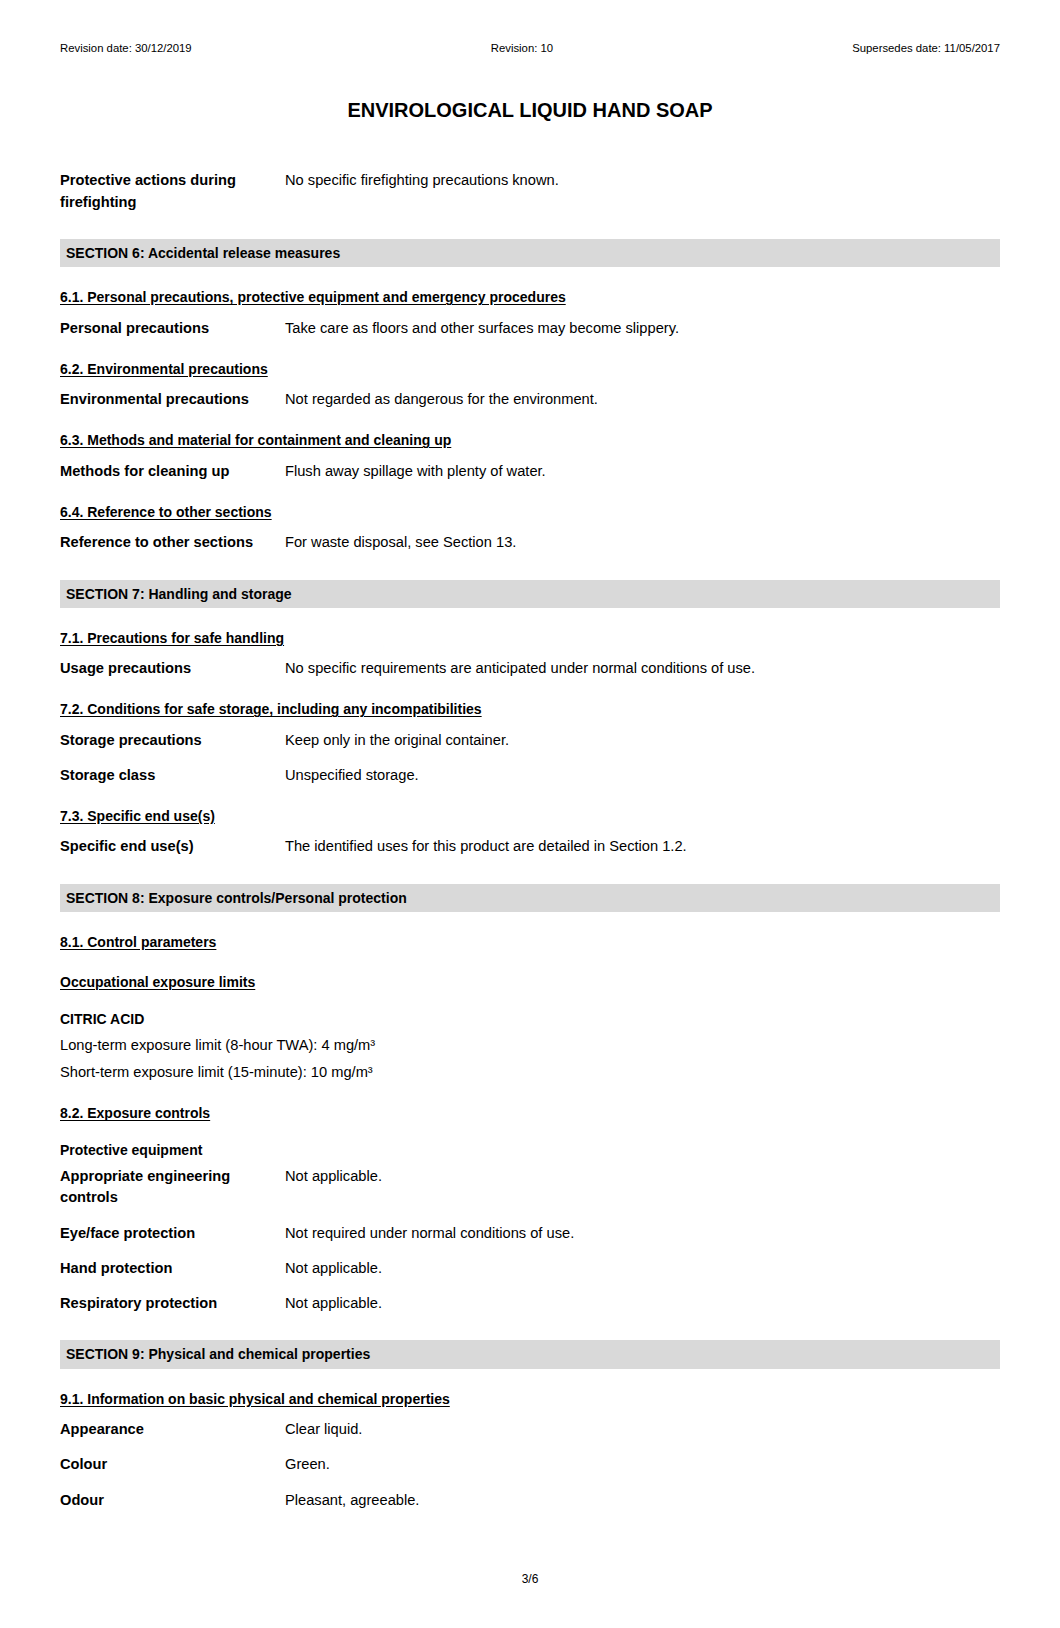Revision date: 30/12/2019 Revision: 10 Supersedes date: 11/05/2017
ENVIROLOGICAL LIQUID HAND SOAP
Protective actions during firefighting
No specific firefighting precautions known.
SECTION 6: Accidental release measures
6.1. Personal precautions, protective equipment and emergency procedures
Personal precautions
Take care as floors and other surfaces may become slippery.
6.2. Environmental precautions
Environmental precautions
Not regarded as dangerous for the environment.
6.3. Methods and material for containment and cleaning up
Methods for cleaning up
Flush away spillage with plenty of water.
6.4. Reference to other sections
Reference to other sections
For waste disposal, see Section 13.
SECTION 7: Handling and storage
7.1. Precautions for safe handling
Usage precautions
No specific requirements are anticipated under normal conditions of use.
7.2. Conditions for safe storage, including any incompatibilities
Storage precautions
Keep only in the original container.
Storage class
Unspecified storage.
7.3. Specific end use(s)
Specific end use(s)
The identified uses for this product are detailed in Section 1.2.
SECTION 8: Exposure controls/Personal protection
8.1. Control parameters
Occupational exposure limits
CITRIC ACID
Long-term exposure limit (8-hour TWA): 4 mg/m³
Short-term exposure limit (15-minute): 10 mg/m³
8.2. Exposure controls
Protective equipment
Appropriate engineering controls
Not applicable.
Eye/face protection
Not required under normal conditions of use.
Hand protection
Not applicable.
Respiratory protection
Not applicable.
SECTION 9: Physical and chemical properties
9.1. Information on basic physical and chemical properties
Appearance
Clear liquid.
Colour
Green.
Odour
Pleasant, agreeable.
3/6